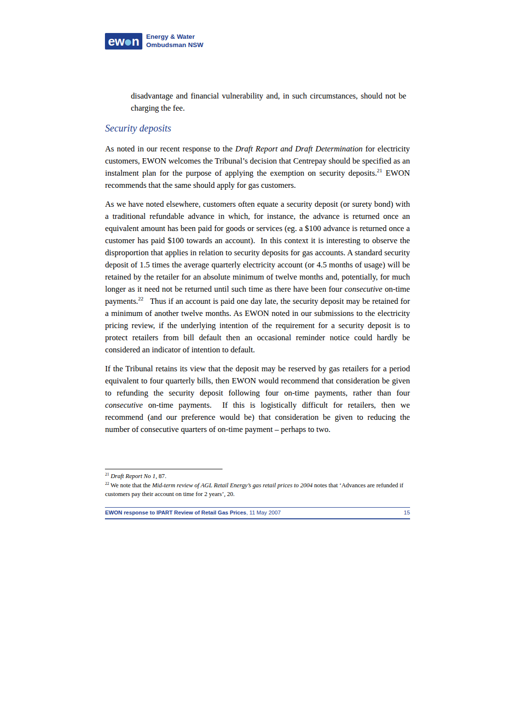ew n Energy & Water
Ombudsman NSW
disadvantage and financial vulnerability and, in such circumstances, should not be charging the fee.
Security deposits
As noted in our recent response to the Draft Report and Draft Determination for electricity customers, EWON welcomes the Tribunal’s decision that Centrepay should be specified as an instalment plan for the purpose of applying the exemption on security deposits.21 EWON recommends that the same should apply for gas customers.
As we have noted elsewhere, customers often equate a security deposit (or surety bond) with a traditional refundable advance in which, for instance, the advance is returned once an equivalent amount has been paid for goods or services (eg. a $100 advance is returned once a customer has paid $100 towards an account). In this context it is interesting to observe the disproportion that applies in relation to security deposits for gas accounts. A standard security deposit of 1.5 times the average quarterly electricity account (or 4.5 months of usage) will be retained by the retailer for an absolute minimum of twelve months and, potentially, for much longer as it need not be returned until such time as there have been four consecutive on-time payments.22 Thus if an account is paid one day late, the security deposit may be retained for a minimum of another twelve months. As EWON noted in our submissions to the electricity pricing review, if the underlying intention of the requirement for a security deposit is to protect retailers from bill default then an occasional reminder notice could hardly be considered an indicator of intention to default.
If the Tribunal retains its view that the deposit may be reserved by gas retailers for a period equivalent to four quarterly bills, then EWON would recommend that consideration be given to refunding the security deposit following four on-time payments, rather than four consecutive on-time payments. If this is logistically difficult for retailers, then we recommend (and our preference would be) that consideration be given to reducing the number of consecutive quarters of on-time payment – perhaps to two.
21 Draft Report No 1, 87.
22 We note that the Mid-term review of AGL Retail Energy’s gas retail prices to 2004 notes that ‘Advances are refunded if customers pay their account on time for 2 years’, 20.
EWON response to IPART Review of Retail Gas Prices, 11 May 2007 15